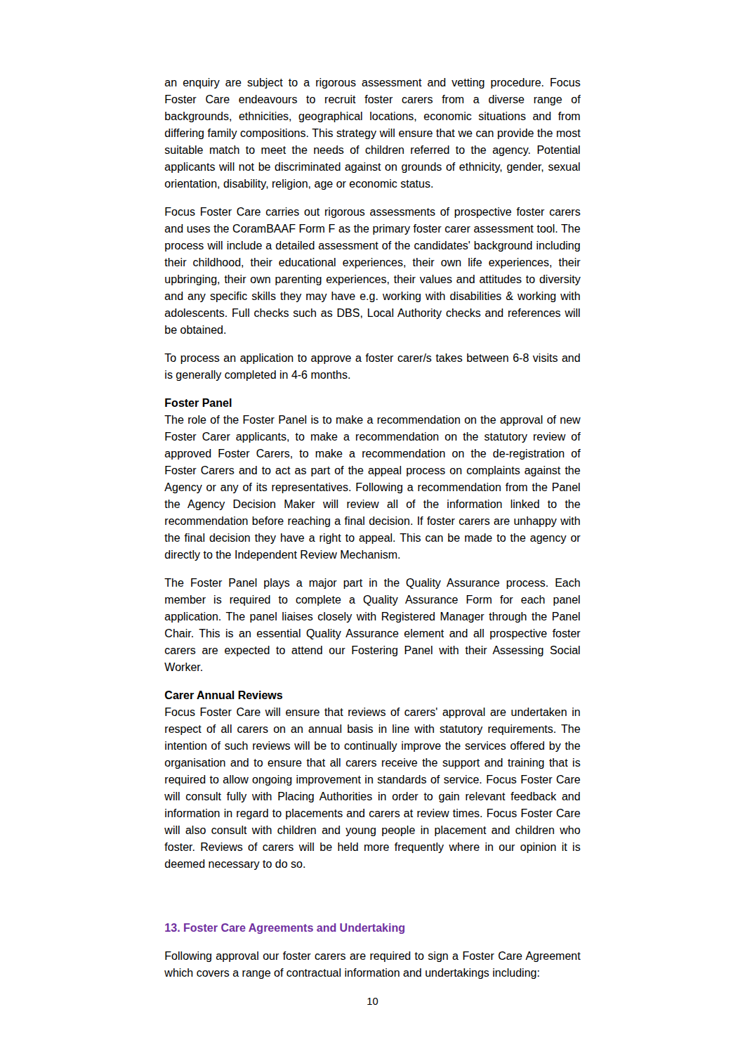an enquiry are subject to a rigorous assessment and vetting procedure. Focus Foster Care endeavours to recruit foster carers from a diverse range of backgrounds, ethnicities, geographical locations, economic situations and from differing family compositions. This strategy will ensure that we can provide the most suitable match to meet the needs of children referred to the agency. Potential applicants will not be discriminated against on grounds of ethnicity, gender, sexual orientation, disability, religion, age or economic status.
Focus Foster Care carries out rigorous assessments of prospective foster carers and uses the CoramBAAF Form F as the primary foster carer assessment tool. The process will include a detailed assessment of the candidates' background including their childhood, their educational experiences, their own life experiences, their upbringing, their own parenting experiences, their values and attitudes to diversity and any specific skills they may have e.g. working with disabilities & working with adolescents. Full checks such as DBS, Local Authority checks and references will be obtained.
To process an application to approve a foster carer/s takes between 6-8 visits and is generally completed in 4-6 months.
Foster Panel
The role of the Foster Panel is to make a recommendation on the approval of new Foster Carer applicants, to make a recommendation on the statutory review of approved Foster Carers, to make a recommendation on the de-registration of Foster Carers and to act as part of the appeal process on complaints against the Agency or any of its representatives. Following a recommendation from the Panel the Agency Decision Maker will review all of the information linked to the recommendation before reaching a final decision. If foster carers are unhappy with the final decision they have a right to appeal. This can be made to the agency or directly to the Independent Review Mechanism.
The Foster Panel plays a major part in the Quality Assurance process. Each member is required to complete a Quality Assurance Form for each panel application. The panel liaises closely with Registered Manager through the Panel Chair. This is an essential Quality Assurance element and all prospective foster carers are expected to attend our Fostering Panel with their Assessing Social Worker.
Carer Annual Reviews
Focus Foster Care will ensure that reviews of carers' approval are undertaken in respect of all carers on an annual basis in line with statutory requirements. The intention of such reviews will be to continually improve the services offered by the organisation and to ensure that all carers receive the support and training that is required to allow ongoing improvement in standards of service. Focus Foster Care will consult fully with Placing Authorities in order to gain relevant feedback and information in regard to placements and carers at review times. Focus Foster Care will also consult with children and young people in placement and children who foster. Reviews of carers will be held more frequently where in our opinion it is deemed necessary to do so.
13. Foster Care Agreements and Undertaking
Following approval our foster carers are required to sign a Foster Care Agreement which covers a range of contractual information and undertakings including:
10